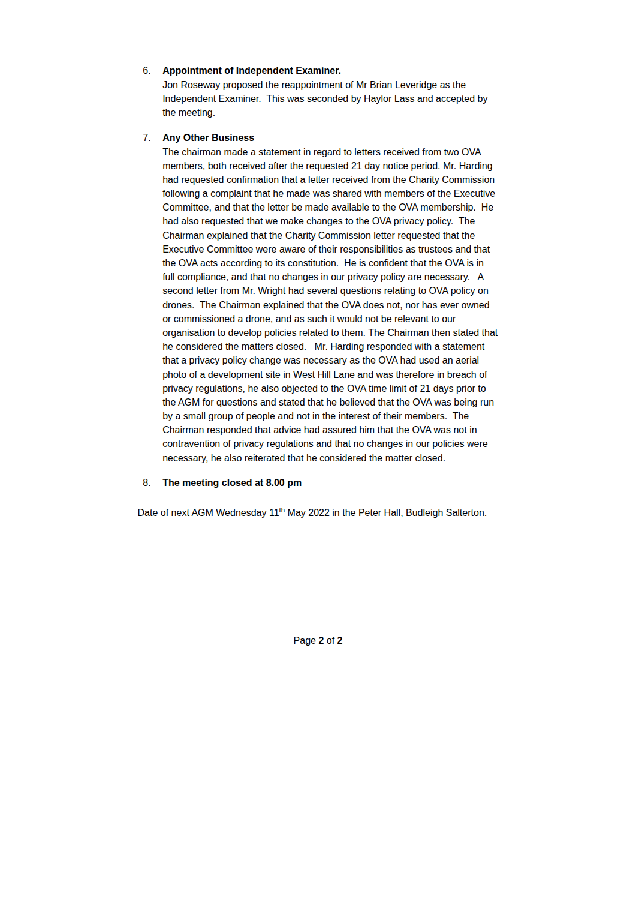6.
Appointment of Independent Examiner.
Jon Roseway proposed the reappointment of Mr Brian Leveridge as the Independent Examiner. This was seconded by Haylor Lass and accepted by the meeting.
7.
Any Other Business
The chairman made a statement in regard to letters received from two OVA members, both received after the requested 21 day notice period. Mr. Harding had requested confirmation that a letter received from the Charity Commission following a complaint that he made was shared with members of the Executive Committee, and that the letter be made available to the OVA membership. He had also requested that we make changes to the OVA privacy policy. The Chairman explained that the Charity Commission letter requested that the Executive Committee were aware of their responsibilities as trustees and that the OVA acts according to its constitution. He is confident that the OVA is in full compliance, and that no changes in our privacy policy are necessary. A second letter from Mr. Wright had several questions relating to OVA policy on drones. The Chairman explained that the OVA does not, nor has ever owned or commissioned a drone, and as such it would not be relevant to our organisation to develop policies related to them. The Chairman then stated that he considered the matters closed. Mr. Harding responded with a statement that a privacy policy change was necessary as the OVA had used an aerial photo of a development site in West Hill Lane and was therefore in breach of privacy regulations, he also objected to the OVA time limit of 21 days prior to the AGM for questions and stated that he believed that the OVA was being run by a small group of people and not in the interest of their members. The Chairman responded that advice had assured him that the OVA was not in contravention of privacy regulations and that no changes in our policies were necessary, he also reiterated that he considered the matter closed.
8.
The meeting closed at 8.00 pm
Date of next AGM Wednesday 11th May 2022 in the Peter Hall, Budleigh Salterton.
Page 2 of 2